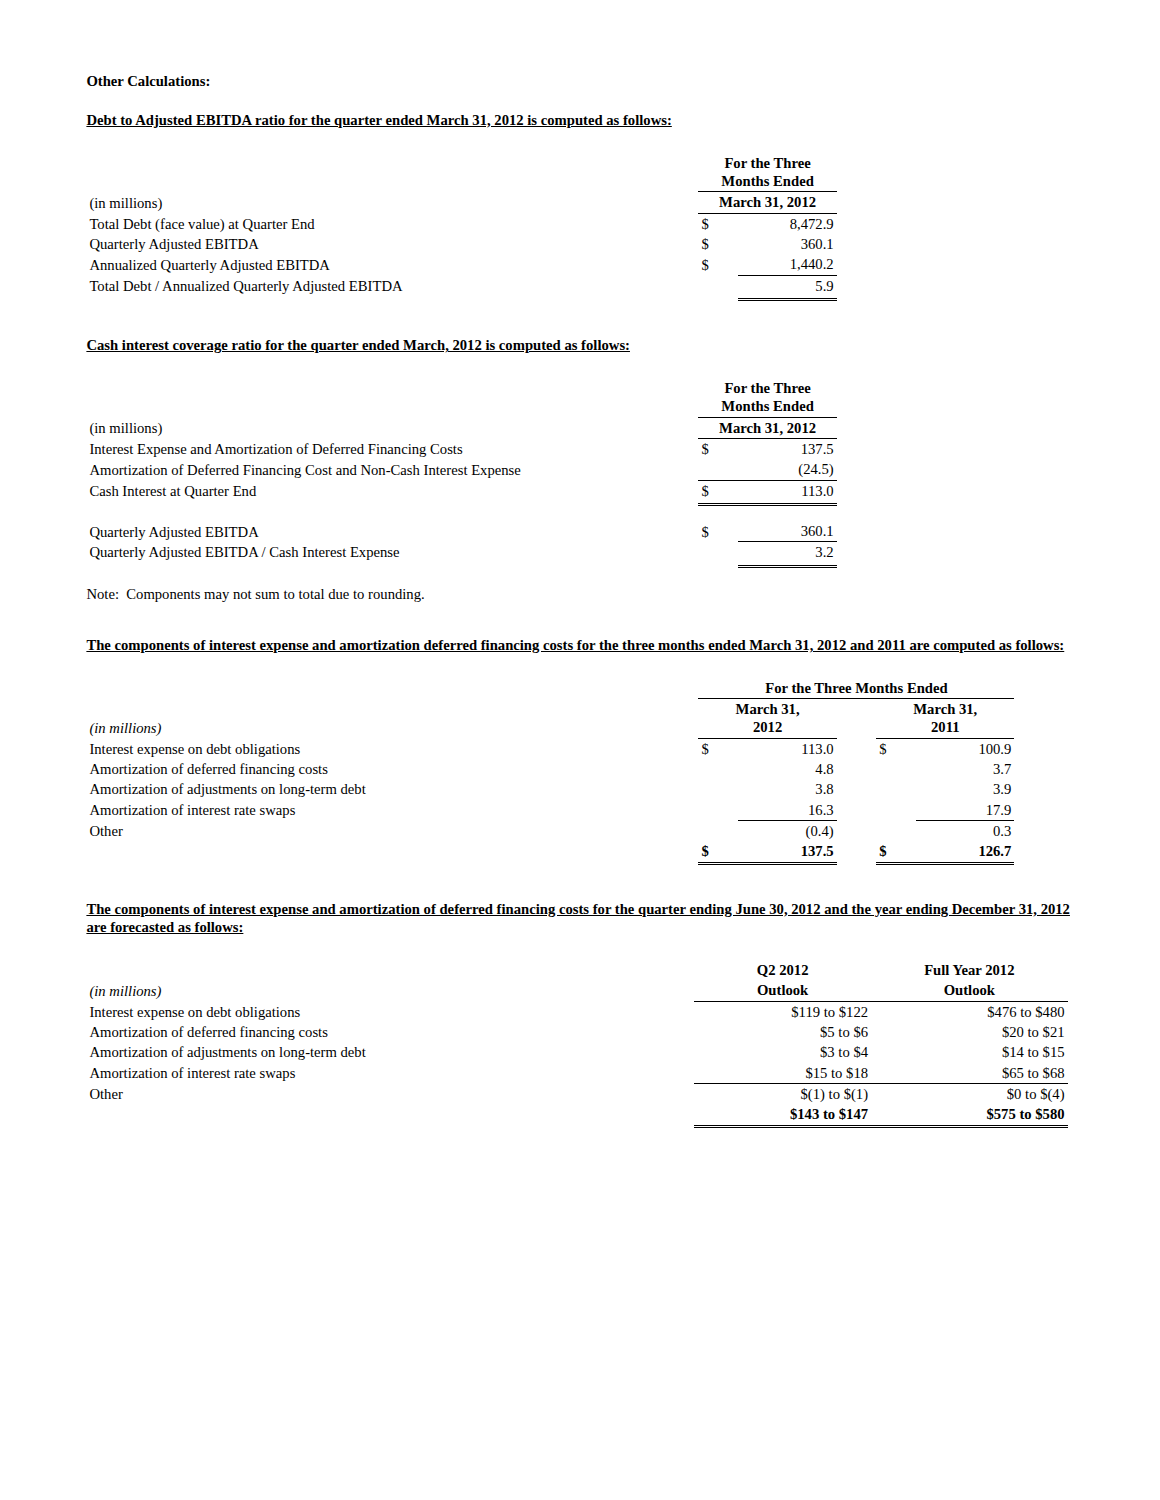Other Calculations:
Debt to Adjusted EBITDA ratio for the quarter ended March 31, 2012 is computed as follows:
| | For the Three Months Ended | |
| (in millions) | March 31, 2012 | |
| Total Debt (face value) at Quarter End | $ | 8,472.9 | |
| Quarterly Adjusted EBITDA | $ | 360.1 | |
| Annualized Quarterly Adjusted EBITDA | $ | 1,440.2 | |
| Total Debt / Annualized Quarterly Adjusted EBITDA | | 5.9 | |
Cash interest coverage ratio for the quarter ended March, 2012 is computed as follows:
| | For the Three Months Ended | |
| (in millions) | March 31, 2012 | |
| Interest Expense and Amortization of Deferred Financing Costs | $ | 137.5 | |
| Amortization of Deferred Financing Cost and Non-Cash Interest Expense | | (24.5) | |
| Cash Interest at Quarter End | $ | 113.0 | |
| Quarterly Adjusted EBITDA | $ | 360.1 | |
| Quarterly Adjusted EBITDA / Cash Interest Expense | | 3.2 | |
Note: Components may not sum to total due to rounding.
The components of interest expense and amortization deferred financing costs for the three months ended March 31, 2012 and 2011 are computed as follows:
| | For the Three Months Ended | |
| (in millions) | March 31, 2012 | | March 31, 2011 | |
| Interest expense on debt obligations | $ | 113.0 | | $ | 100.9 | |
| Amortization of deferred financing costs | | 4.8 | | | 3.7 | |
| Amortization of adjustments on long-term debt | | 3.8 | | | 3.9 | |
| Amortization of interest rate swaps | | 16.3 | | | 17.9 | |
| Other | | (0.4) | | | 0.3 | |
| | $ | 137.5 | | $ | 126.7 | |
The components of interest expense and amortization of deferred financing costs for the quarter ending June 30, 2012 and the year ending December 31, 2012 are forecasted as follows:
| | Q2 2012 | Full Year 2012 | |
| (in millions) | Outlook | Outlook | |
| Interest expense on debt obligations | $119 to $122 | $476 to $480 | |
| Amortization of deferred financing costs | $5 to $6 | $20 to $21 | |
| Amortization of adjustments on long-term debt | $3 to $4 | $14 to $15 | |
| Amortization of interest rate swaps | $15 to $18 | $65 to $68 | |
| Other | $(1) to $(1) | $0 to $(4) | |
| | $143 to $147 | $575 to $580 | |